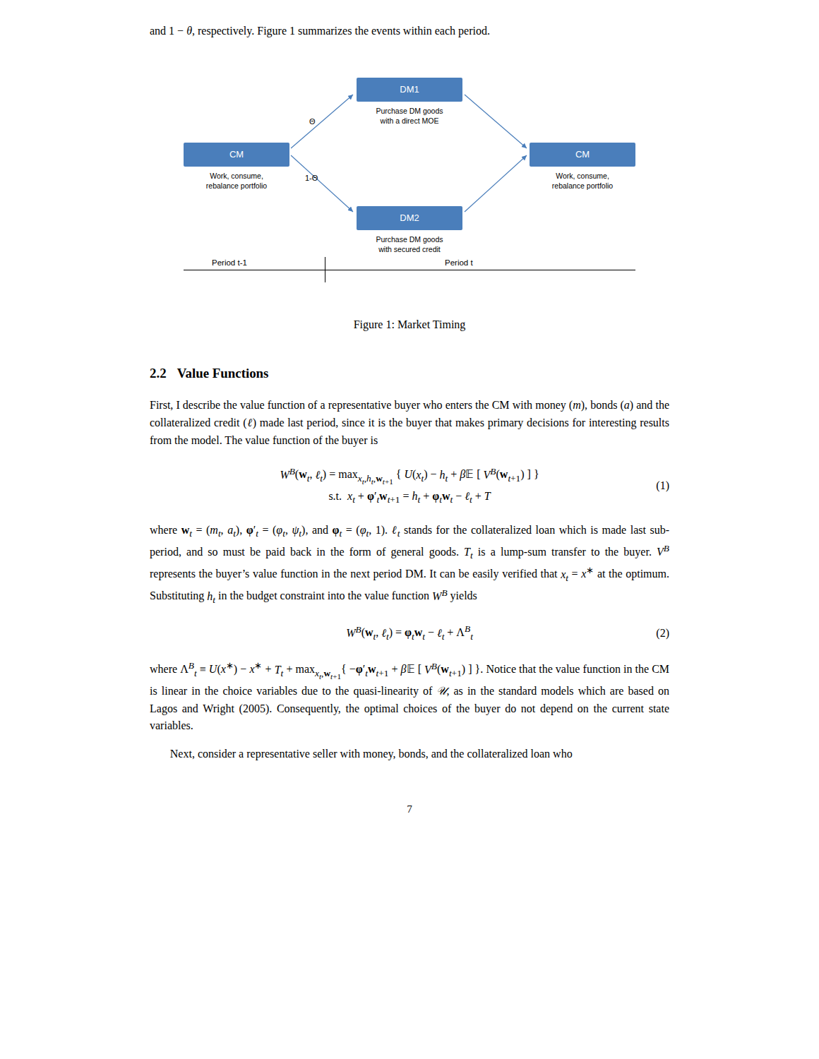and 1 − θ, respectively. Figure 1 summarizes the events within each period.
CM
CM
DM1
DM2
Work, consume,
rebalance portfolio
Work, consume,
rebalance portfolio
Purchase DM goods
with a direct MOE
Purchase DM goods
with secured credit
Θ
1-Θ
Period t-1
Period t
Figure 1: Market Timing
2.2 Value Functions
First, I describe the value function of a representative buyer who enters the CM with money (m), bonds (a) and the collateralized credit (ℓ) made last period, since it is the buyer that makes primary decisions for interesting results from the model. The value function of the buyer is
WB(wt, ℓt) = maxxt,ht,wt+1 { U(xt) − ht + β 𝔼 [ VB(wt+1) ] } s.t. xt + φ′twt+1 = ht + φtwt − ℓt + T (1)
where wt = (mt, at), φ′t = (φt, ψt), and φt = (φt, 1). ℓt stands for the collateralized loan which is made last sub-period, and so must be paid back in the form of general goods. Tt is a lump-sum transfer to the buyer. VB represents the buyer’s value function in the next period DM. It can be easily verified that xt = x∗ at the optimum. Substituting ht in the budget constraint into the value function WB yields
WB(wt, ℓt) = φtwt − ℓt + ΛBt (2)
where ΛBt ≡ U(x∗) − x∗ + Tt + maxxt,wt+1{ −φ′twt+1 + β 𝔼 [ VB(wt+1) ] }. Notice that the value function in the CM is linear in the choice variables due to the quasi-linearity of 𝒰, as in the standard models which are based on Lagos and Wright (2005). Consequently, the optimal choices of the buyer do not depend on the current state variables.
Next, consider a representative seller with money, bonds, and the collateralized loan who
7